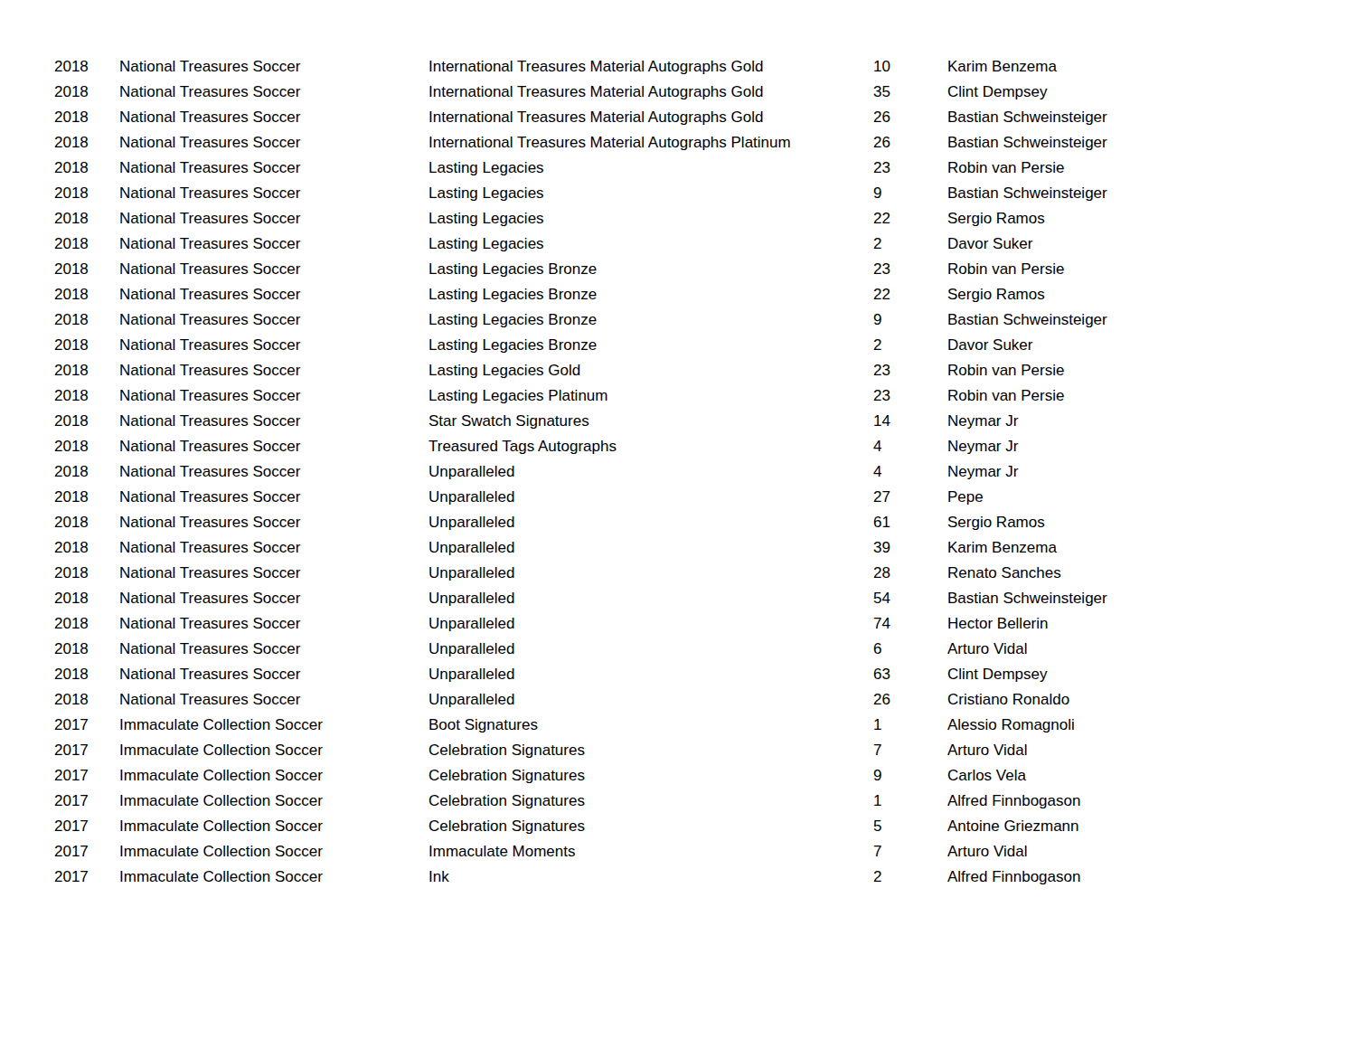| 2018 | National Treasures Soccer | International Treasures Material Autographs Gold | 10 | Karim Benzema |
| 2018 | National Treasures Soccer | International Treasures Material Autographs Gold | 35 | Clint Dempsey |
| 2018 | National Treasures Soccer | International Treasures Material Autographs Gold | 26 | Bastian Schweinsteiger |
| 2018 | National Treasures Soccer | International Treasures Material Autographs Platinum | 26 | Bastian Schweinsteiger |
| 2018 | National Treasures Soccer | Lasting Legacies | 23 | Robin van Persie |
| 2018 | National Treasures Soccer | Lasting Legacies | 9 | Bastian Schweinsteiger |
| 2018 | National Treasures Soccer | Lasting Legacies | 22 | Sergio Ramos |
| 2018 | National Treasures Soccer | Lasting Legacies | 2 | Davor Suker |
| 2018 | National Treasures Soccer | Lasting Legacies Bronze | 23 | Robin van Persie |
| 2018 | National Treasures Soccer | Lasting Legacies Bronze | 22 | Sergio Ramos |
| 2018 | National Treasures Soccer | Lasting Legacies Bronze | 9 | Bastian Schweinsteiger |
| 2018 | National Treasures Soccer | Lasting Legacies Bronze | 2 | Davor Suker |
| 2018 | National Treasures Soccer | Lasting Legacies Gold | 23 | Robin van Persie |
| 2018 | National Treasures Soccer | Lasting Legacies Platinum | 23 | Robin van Persie |
| 2018 | National Treasures Soccer | Star Swatch Signatures | 14 | Neymar Jr |
| 2018 | National Treasures Soccer | Treasured Tags Autographs | 4 | Neymar Jr |
| 2018 | National Treasures Soccer | Unparalleled | 4 | Neymar Jr |
| 2018 | National Treasures Soccer | Unparalleled | 27 | Pepe |
| 2018 | National Treasures Soccer | Unparalleled | 61 | Sergio Ramos |
| 2018 | National Treasures Soccer | Unparalleled | 39 | Karim Benzema |
| 2018 | National Treasures Soccer | Unparalleled | 28 | Renato Sanches |
| 2018 | National Treasures Soccer | Unparalleled | 54 | Bastian Schweinsteiger |
| 2018 | National Treasures Soccer | Unparalleled | 74 | Hector Bellerin |
| 2018 | National Treasures Soccer | Unparalleled | 6 | Arturo Vidal |
| 2018 | National Treasures Soccer | Unparalleled | 63 | Clint Dempsey |
| 2018 | National Treasures Soccer | Unparalleled | 26 | Cristiano Ronaldo |
| 2017 | Immaculate Collection Soccer | Boot Signatures | 1 | Alessio Romagnoli |
| 2017 | Immaculate Collection Soccer | Celebration Signatures | 7 | Arturo Vidal |
| 2017 | Immaculate Collection Soccer | Celebration Signatures | 9 | Carlos Vela |
| 2017 | Immaculate Collection Soccer | Celebration Signatures | 1 | Alfred Finnbogason |
| 2017 | Immaculate Collection Soccer | Celebration Signatures | 5 | Antoine Griezmann |
| 2017 | Immaculate Collection Soccer | Immaculate Moments | 7 | Arturo Vidal |
| 2017 | Immaculate Collection Soccer | Ink | 2 | Alfred Finnbogason |